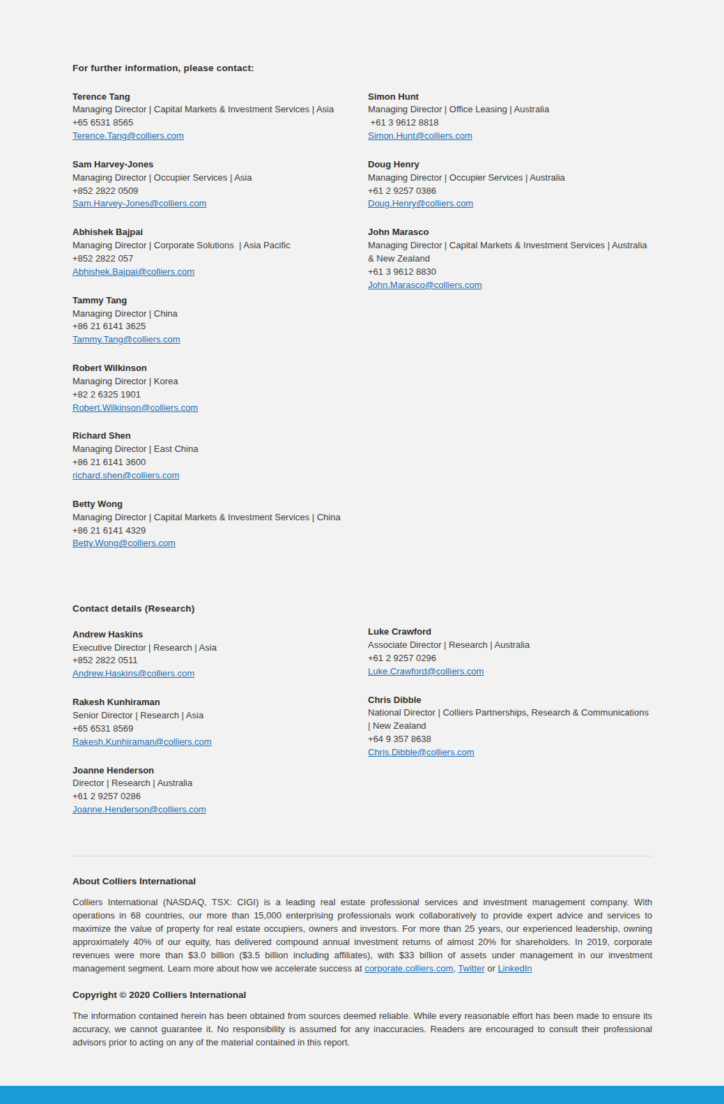For further information, please contact:
Terence Tang Managing Director | Capital Markets & Investment Services | Asia +65 6531 8565 Terence.Tang@colliers.com
Sam Harvey-Jones Managing Director | Occupier Services | Asia +852 2822 0509 Sam.Harvey-Jones@colliers.com
Abhishek Bajpai Managing Director | Corporate Solutions | Asia Pacific +852 2822 057 Abhishek.Bajpai@colliers.com
Tammy Tang Managing Director | China +86 21 6141 3625 Tammy.Tang@colliers.com
Robert Wilkinson Managing Director | Korea +82 2 6325 1901 Robert.Wilkinson@colliers.com
Richard Shen Managing Director | East China +86 21 6141 3600 richard.shen@colliers.com
Betty Wong Managing Director | Capital Markets & Investment Services | China +86 21 6141 4329 Betty.Wong@colliers.com
Simon Hunt Managing Director | Office Leasing | Australia +61 3 9612 8818 Simon.Hunt@colliers.com
Doug Henry Managing Director | Occupier Services | Australia +61 2 9257 0386 Doug.Henry@colliers.com
John Marasco Managing Director | Capital Markets & Investment Services | Australia & New Zealand +61 3 9612 8830 John.Marasco@colliers.com
Contact details (Research)
Andrew Haskins Executive Director | Research | Asia +852 2822 0511 Andrew.Haskins@colliers.com
Rakesh Kunhiraman Senior Director | Research | Asia +65 6531 8569 Rakesh.Kunhiraman@colliers.com
Joanne Henderson Director | Research | Australia +61 2 9257 0286 Joanne.Henderson@colliers.com
Luke Crawford Associate Director | Research | Australia +61 2 9257 0296 Luke.Crawford@colliers.com
Chris Dibble National Director | Colliers Partnerships, Research & Communications | New Zealand +64 9 357 8638 Chris.Dibble@colliers.com
About Colliers International
Colliers International (NASDAQ, TSX: CIGI) is a leading real estate professional services and investment management company. With operations in 68 countries, our more than 15,000 enterprising professionals work collaboratively to provide expert advice and services to maximize the value of property for real estate occupiers, owners and investors. For more than 25 years, our experienced leadership, owning approximately 40% of our equity, has delivered compound annual investment returns of almost 20% for shareholders. In 2019, corporate revenues were more than $3.0 billion ($3.5 billion including affiliates), with $33 billion of assets under management in our investment management segment. Learn more about how we accelerate success at corporate.colliers.com, Twitter or LinkedIn
Copyright © 2020 Colliers International
The information contained herein has been obtained from sources deemed reliable. While every reasonable effort has been made to ensure its accuracy, we cannot guarantee it. No responsibility is assumed for any inaccuracies. Readers are encouraged to consult their professional advisors prior to acting on any of the material contained in this report.